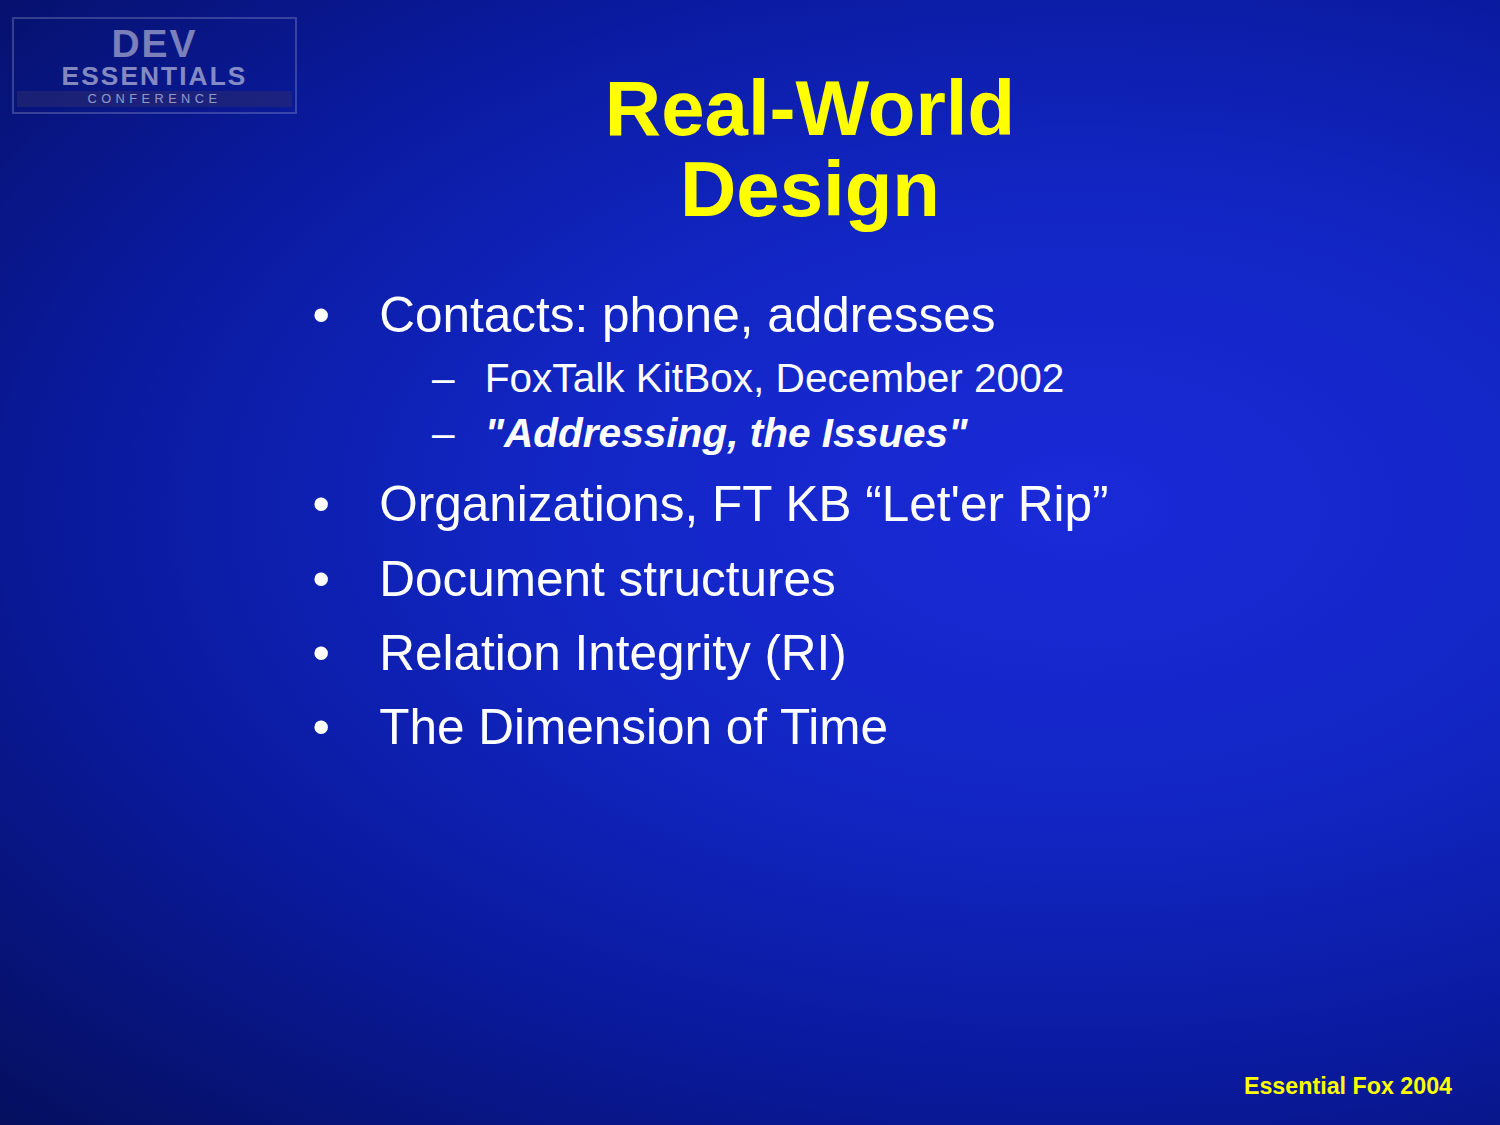DEV ESSENTIALS CONFERENCE
Real-World
Design
Contacts: phone, addresses
FoxTalk KitBox, December 2002
"Addressing, the Issues"
Organizations, FT KB “Let'er Rip”
Document structures
Relation Integrity (RI)
The Dimension of Time
Essential Fox 2004